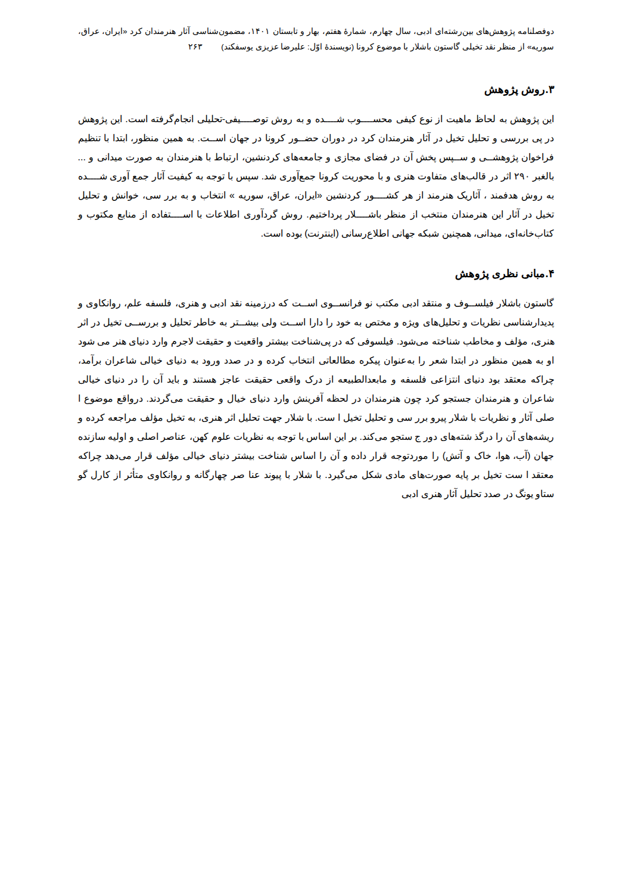دوفصلنامه پژوهش‌های بین‌رشته‌ای ادبی، سال چهارم، شمارهٔ هفتم، بهار و تابستان ۱۴۰۱، مضمون‌شناسی آثار هنرمندان کرد «ایران، عراق، سوریه» از منظر نقد تخیلی گاستون باشلار با موضوع کرونا (نویسندهٔ اوّل: علیرضا عزیزی یوسفکند) ۲۶۳
۳.روش پژوهش
این پژوهش به لحاظ ماهیت از نوع کیفی محســــوب شــــده و به روش توصــــیفی-تحلیلی انجام‌گرفته است. این پژوهش در پی بررسی و تحلیل تخیل در آثار هنرمندان کرد در دوران حضــور کرونا در جهان اســت. به همین منظور، ابتدا با تنظیم فراخوان پژوهشــی و ســپس پخش آن در فضای مجازی و جامعه‌های کردنشین، ارتباط با هنرمندان به صورت میدانی و ... بالغبر ۲۹۰ اثر در قالب‌های متفاوت هنری و با محوریت کرونا جمع‌آوری شد. سپس با توجه به کیفیت آثار جمع آوری شــــده به روش هدفمند ، آثاریک هنرمند از هر کشــــور کردنشین «ایران، عراق، سوریه » انتخاب و به برر سی، خوانش و تحلیل تخیل در آثار این هنرمندان منتخب از منظر باشــــلار پرداختیم. روش گردآوری اطلاعات با اســــتفاده از منابع مکتوب و کتاب‌خانه‌ای، میدانی، همچنین شبکه جهانی اطلاع‌رسانی (اینترنت) بوده است.
۴.مبانی نظری پژوهش
گاستون باشلار فیلســوف و منتقد ادبی مکتب نو فرانســوی اســت که درزمینه نقد ادبی و هنری، فلسفه علم، روانکاوی و پدیدارشناسی نظریات و تحلیل‌های ویژه و مختص به خود را دارا اســت ولی بیشــتر به خاطر تحلیل و بررســی تخیل در اثر هنری، مؤلف و مخاطب شناخته می‌شود. فیلسوفی که در پی‌شناخت بیشتر واقعیت و حقیقت لاجرم وارد دنیای هنر می شود او به همین منظور در ابتدا شعر را به‌عنوان پیکره مطالعاتی انتخاب کرده و در صدد ورود به دنیای خیالی شاعران برآمد، چراکه معتقد بود دنیای انتزاعی فلسفه و مابعدالطبیعه از درک واقعی حقیقت عاجز هستند و باید آن را در دنیای خیالی شاعران و هنرمندان جستجو کرد چون هنرمندان در لحظه آفرینش وارد دنیای خیال و حقیقت می‌گردند. درواقع موضوع ا صلی آثار و نظریات با شلار پیرو برر سی و تحلیل تخیل ا ست. با شلار جهت تحلیل اثر هنری، به تخیل مؤلف مراجعه کرده و ریشه‌های آن را درگذ شته‌های دور ج ستجو می‌کند. بر این اساس با توجه به نظریات علوم کهن، عناصر اصلی و اولیه سازنده جهان (آب، هوا، خاک و آتش) را موردتوجه قرار داده و آن را اساس شناخت بیشتر دنیای خیالی مؤلف قرار می‌دهد چراکه معتقد ا ست تخیل بر پایه صورت‌های مادی شکل می‌گیرد. با شلار با پیوند عنا صر چهارگانه و روانکاوی متأثر از کارل گو ستاو یونگ در صدد تحلیل آثار هنری ادبی